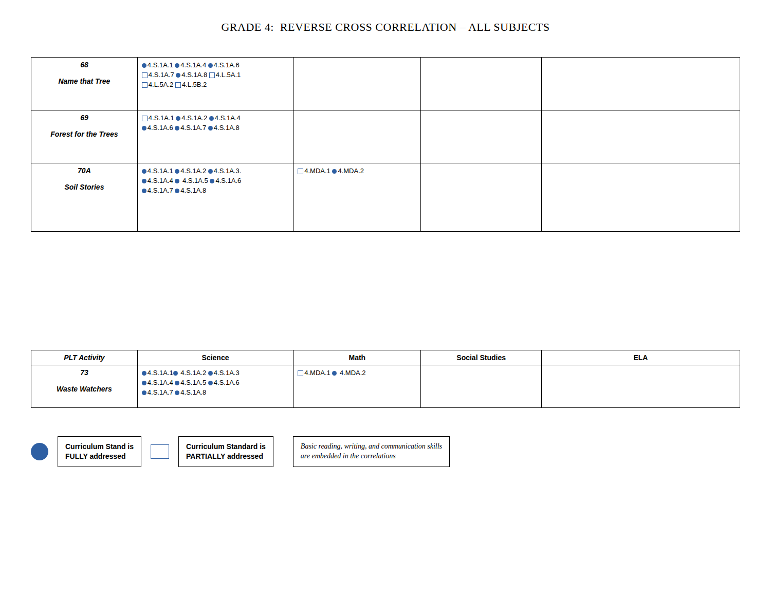GRADE 4: REVERSE CROSS CORRELATION – ALL SUBJECTS
| 68 Name that Tree | 4.S.1A.1 4.S.1A.4 4.S.1A.6 4.S.1A.7 4.S.1A.8 4.L.5A.1 4.L.5A.2 4.L.5B.2 | | | |
| 69 Forest for the Trees | 4.S.1A.1 4.S.1A.2 4.S.1A.4 4.S.1A.6 4.S.1A.7 4.S.1A.8 | | | |
| 70A Soil Stories | 4.S.1A.1 4.S.1A.2 4.S.1A.3. 4.S.1A.4 4.S.1A.5 4.S.1A.6 4.S.1A.7 4.S.1A.8 | 4.MDA.1 4.MDA.2 | | |
| PLT Activity | Science | Math | Social Studies | ELA |
| --- | --- | --- | --- | --- |
| 73 Waste Watchers | 4.S.1A.1 4.S.1A.2 4.S.1A.3 4.S.1A.4 4.S.1A.5 4.S.1A.6 4.S.1A.7 4.S.1A.8 | 4.MDA.1 4.MDA.2 | | |
Curriculum Stand is
FULLY addressed
Curriculum Standard is
PARTIALLY addressed
Basic reading, writing, and communication skills
are embedded in the correlations